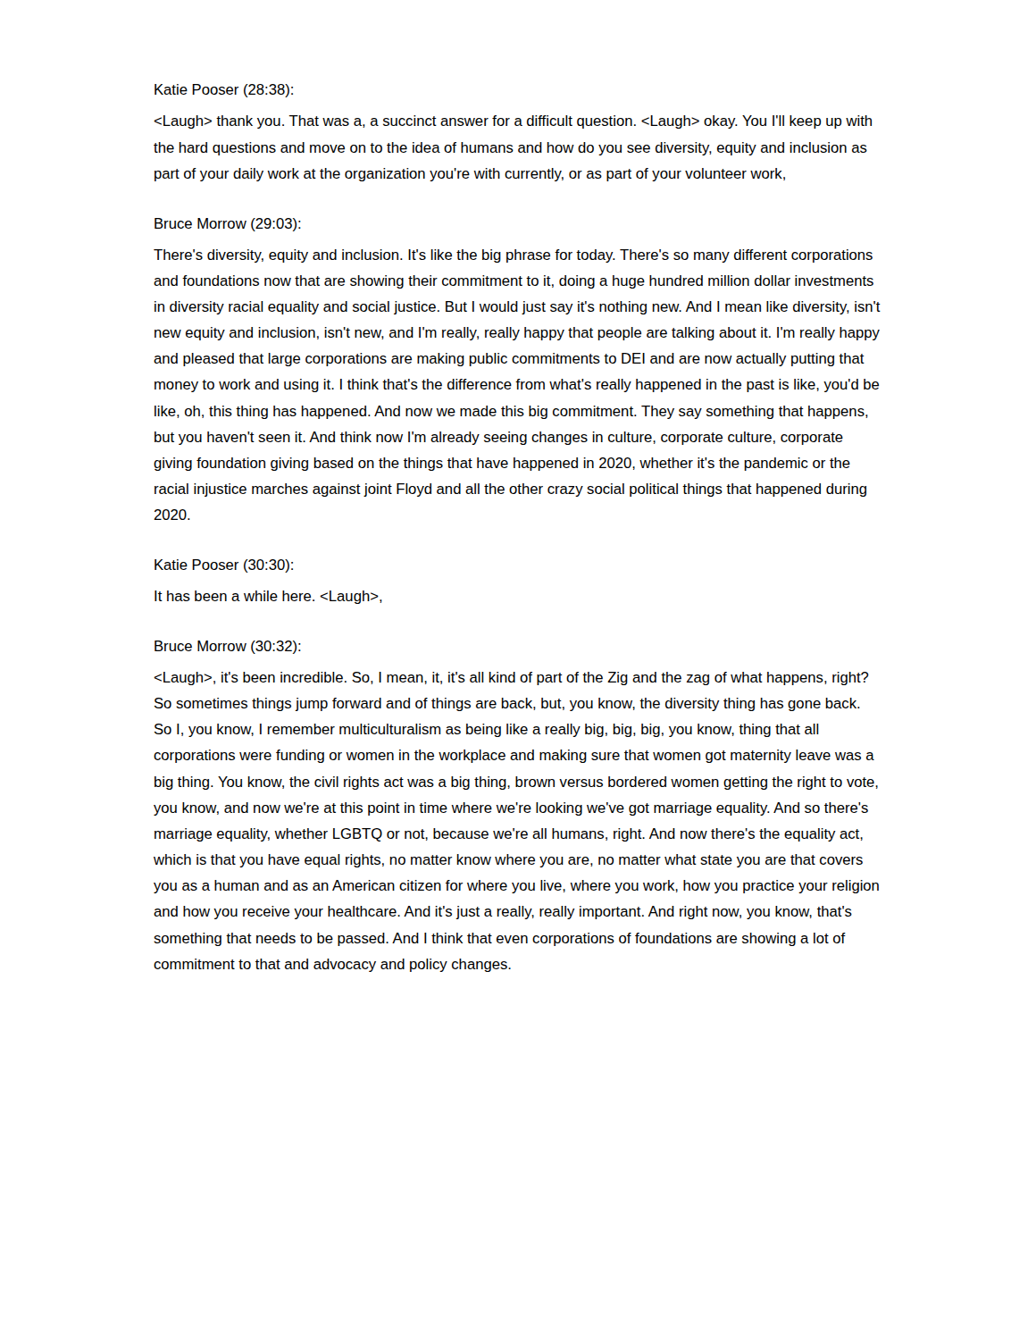Katie Pooser (28:38):
<Laugh> thank you. That was a, a succinct answer for a difficult question. <Laugh> okay. You I'll keep up with the hard questions and move on to the idea of humans and how do you see diversity, equity and inclusion as part of your daily work at the organization you're with currently, or as part of your volunteer work,
Bruce Morrow (29:03):
There's diversity, equity and inclusion. It's like the big phrase for today. There's so many different corporations and foundations now that are showing their commitment to it, doing a huge hundred million dollar investments in diversity racial equality and social justice. But I would just say it's nothing new. And I mean like diversity, isn't new equity and inclusion, isn't new, and I'm really, really happy that people are talking about it. I'm really happy and pleased that large corporations are making public commitments to DEI and are now actually putting that money to work and using it. I think that's the difference from what's really happened in the past is like, you'd be like, oh, this thing has happened. And now we made this big commitment. They say something that happens, but you haven't seen it. And think now I'm already seeing changes in culture, corporate culture, corporate giving foundation giving based on the things that have happened in 2020, whether it's the pandemic or the racial injustice marches against joint Floyd and all the other crazy social political things that happened during 2020.
Katie Pooser (30:30):
It has been a while here. <Laugh>,
Bruce Morrow (30:32):
<Laugh>, it's been incredible. So, I mean, it, it's all kind of part of the Zig and the zag of what happens, right? So sometimes things jump forward and of things are back, but, you know, the diversity thing has gone back. So I, you know, I remember multiculturalism as being like a really big, big, big, you know, thing that all corporations were funding or women in the workplace and making sure that women got maternity leave was a big thing. You know, the civil rights act was a big thing, brown versus bordered women getting the right to vote, you know, and now we're at this point in time where we're looking we've got marriage equality. And so there's marriage equality, whether LGBTQ or not, because we're all humans, right. And now there's the equality act, which is that you have equal rights, no matter know where you are, no matter what state you are that covers you as a human and as an American citizen for where you live, where you work, how you practice your religion and how you receive your healthcare. And it's just a really, really important. And right now, you know, that's something that needs to be passed. And I think that even corporations of foundations are showing a lot of commitment to that and advocacy and policy changes.